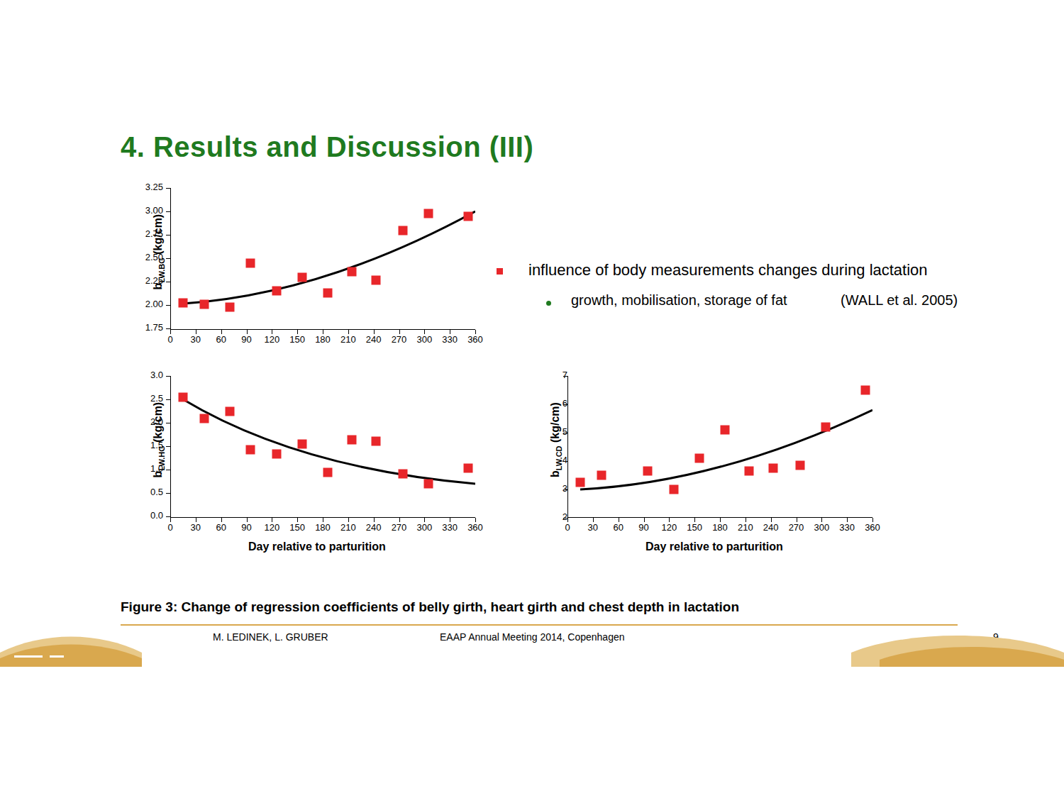4. Results and Discussion (III)
bLW.BG (kg/cm)
3.25
3.00
2.75
2.50
2.25
2.00
1.75
0
30
60
90
120
150
180
210
240
270
300
330
360
bLW.HG (kg/cm)
3.0
2.5
2.0
1.5
1.0
0.5
0.0
0
30
60
90
120
150
180
210
240
270
300
330
360
Day relative to parturition
bLW.CD (kg/cm)
7
6
5
4
3
2
0
30
60
90
120
150
180
210
240
270
300
330
360
Day relative to parturition
influence of body measurements changes during lactation
growth, mobilisation, storage of fat
(WALL et al. 2005)
Figure 3: Change of regression coefficients of belly girth, heart girth and chest depth in lactation
M. LEDINEK, L. GRUBER
EAAP Annual Meeting 2014, Copenhagen
9